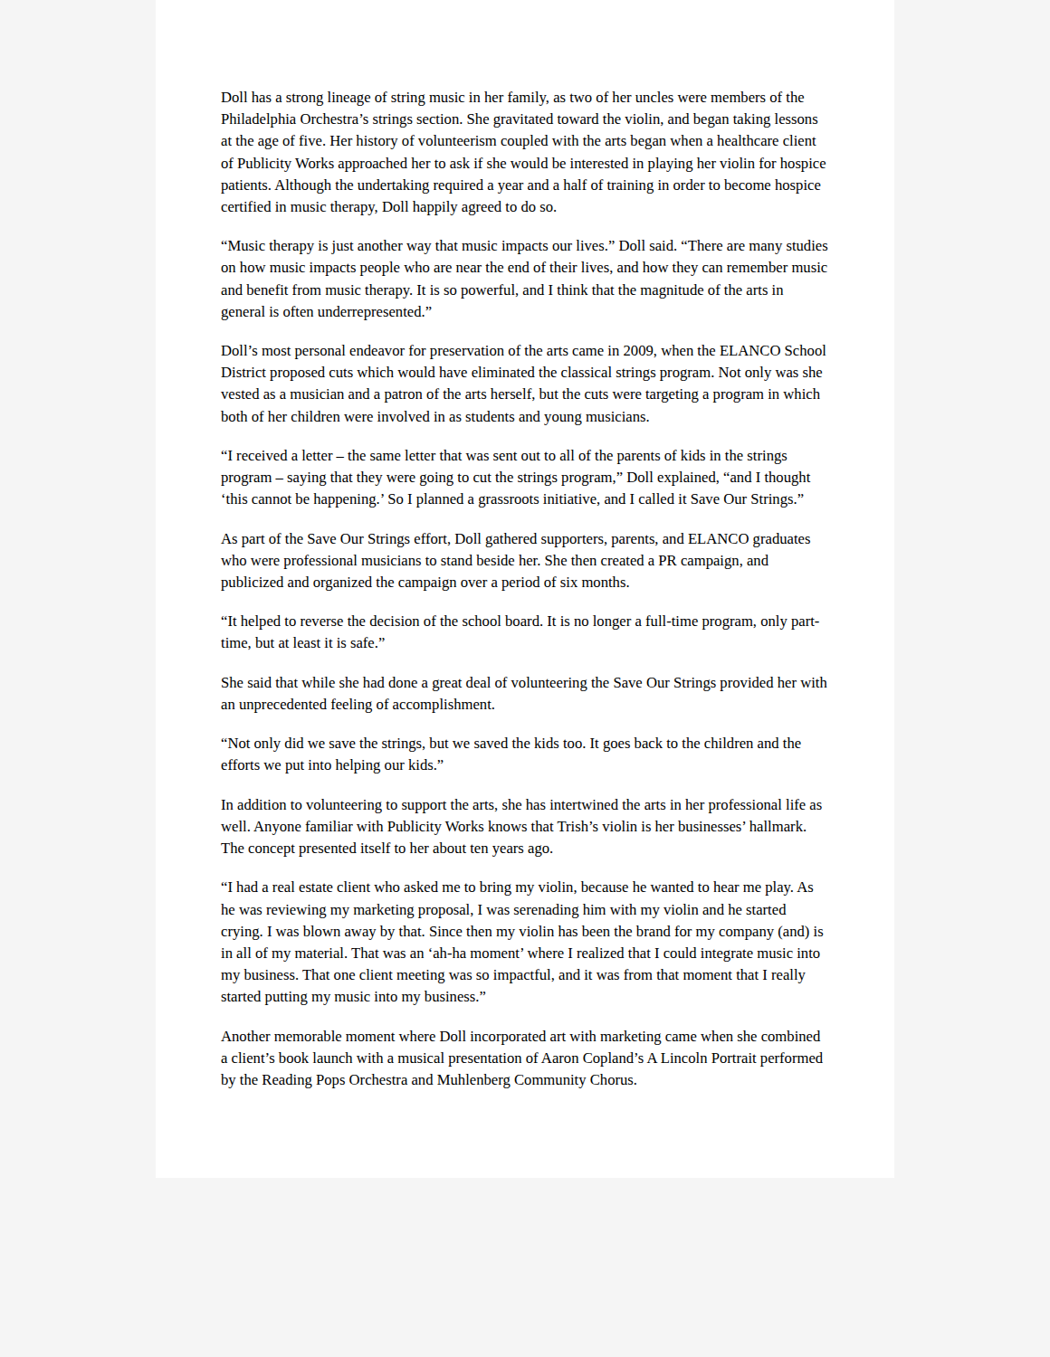Doll has a strong lineage of string music in her family, as two of her uncles were members of the Philadelphia Orchestra’s strings section. She gravitated toward the violin, and began taking lessons at the age of five. Her history of volunteerism coupled with the arts began when a healthcare client of Publicity Works approached her to ask if she would be interested in playing her violin for hospice patients. Although the undertaking required a year and a half of training in order to become hospice certified in music therapy, Doll happily agreed to do so.
“Music therapy is just another way that music impacts our lives.” Doll said. “There are many studies on how music impacts people who are near the end of their lives, and how they can remember music and benefit from music therapy. It is so powerful, and I think that the magnitude of the arts in general is often underrepresented.”
Doll’s most personal endeavor for preservation of the arts came in 2009, when the ELANCO School District proposed cuts which would have eliminated the classical strings program. Not only was she vested as a musician and a patron of the arts herself, but the cuts were targeting a program in which both of her children were involved in as students and young musicians.
“I received a letter – the same letter that was sent out to all of the parents of kids in the strings program – saying that they were going to cut the strings program,” Doll explained, “and I thought ‘this cannot be happening.’ So I planned a grassroots initiative, and I called it Save Our Strings.”
As part of the Save Our Strings effort, Doll gathered supporters, parents, and ELANCO graduates who were professional musicians to stand beside her. She then created a PR campaign, and publicized and organized the campaign over a period of six months.
“It helped to reverse the decision of the school board. It is no longer a full-time program, only part-time, but at least it is safe.”
She said that while she had done a great deal of volunteering the Save Our Strings provided her with an unprecedented feeling of accomplishment.
“Not only did we save the strings, but we saved the kids too. It goes back to the children and the efforts we put into helping our kids.”
In addition to volunteering to support the arts, she has intertwined the arts in her professional life as well. Anyone familiar with Publicity Works knows that Trish’s violin is her businesses’ hallmark. The concept presented itself to her about ten years ago.
“I had a real estate client who asked me to bring my violin, because he wanted to hear me play. As he was reviewing my marketing proposal, I was serenading him with my violin and he started crying. I was blown away by that. Since then my violin has been the brand for my company (and) is in all of my material. That was an ‘ah-ha moment’ where I realized that I could integrate music into my business. That one client meeting was so impactful, and it was from that moment that I really started putting my music into my business.”
Another memorable moment where Doll incorporated art with marketing came when she combined a client’s book launch with a musical presentation of Aaron Copland’s A Lincoln Portrait performed by the Reading Pops Orchestra and Muhlenberg Community Chorus.